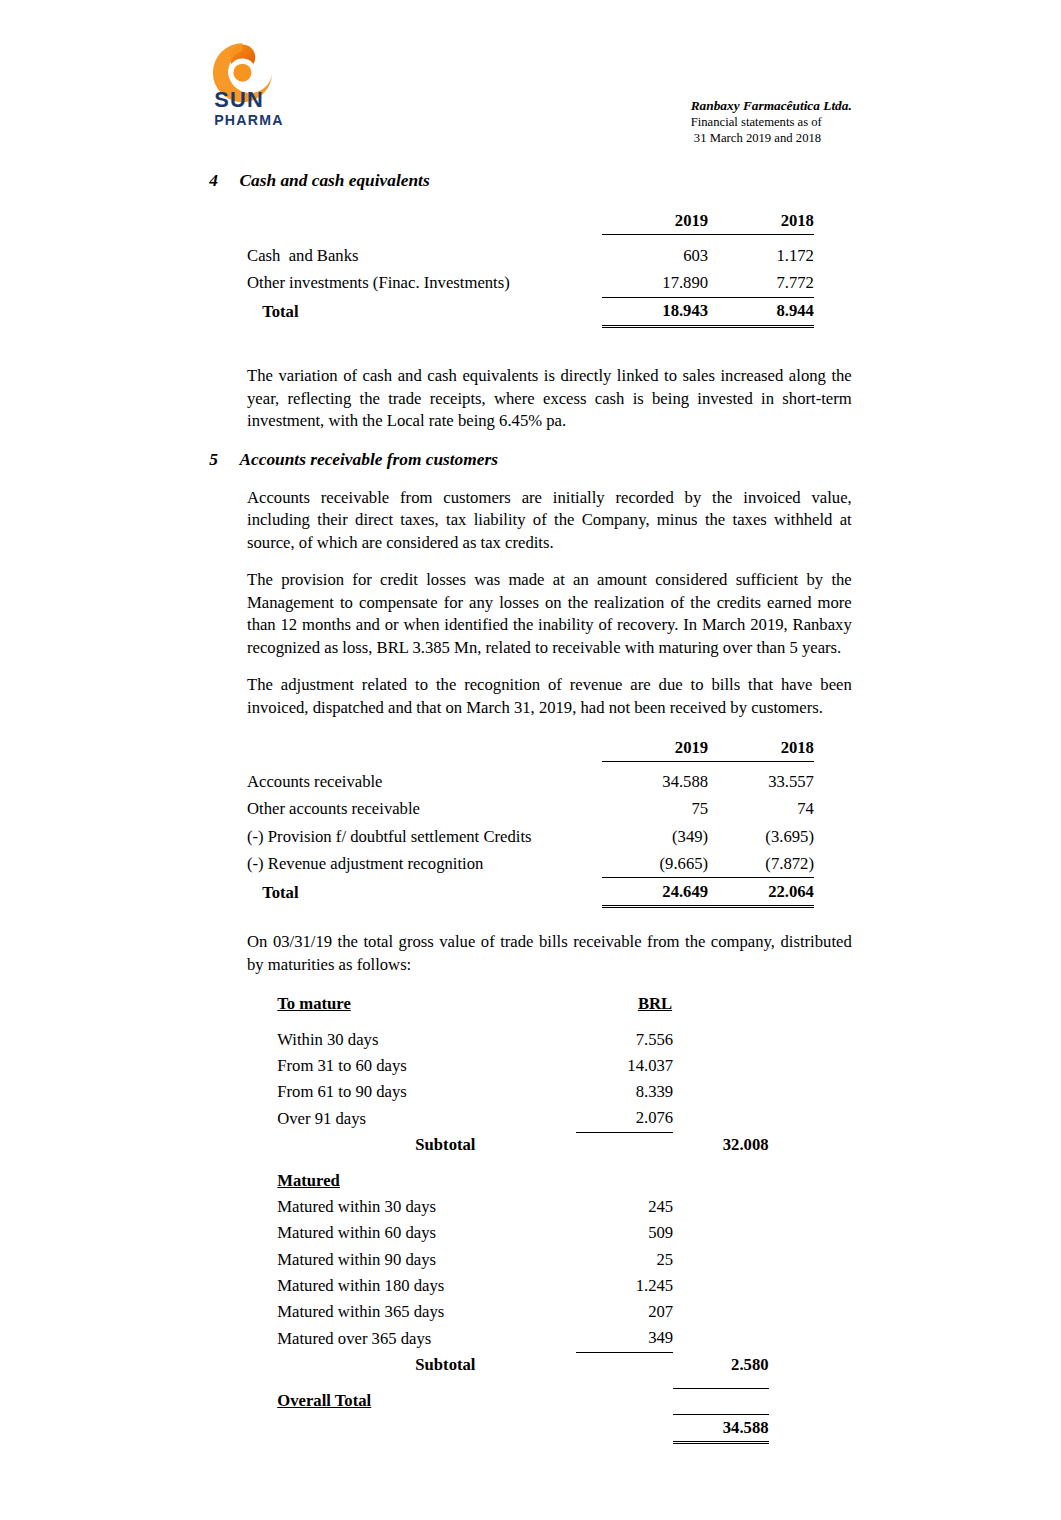SUN PHARMA
Ranbaxy Farmacêutica Ltda.
Financial statements as of
31 March 2019 and 2018
4 Cash and cash equivalents
| | 2019 | 2018 |
| --- | --- | --- |
| Cash and Banks | 603 | 1.172 |
| Other investments (Finac. Investments) | 17.890 | 7.772 |
| Total | 18.943 | 8.944 |
The variation of cash and cash equivalents is directly linked to sales increased along the year, reflecting the trade receipts, where excess cash is being invested in short-term investment, with the Local rate being 6.45% pa.
5 Accounts receivable from customers
Accounts receivable from customers are initially recorded by the invoiced value, including their direct taxes, tax liability of the Company, minus the taxes withheld at source, of which are considered as tax credits.
The provision for credit losses was made at an amount considered sufficient by the Management to compensate for any losses on the realization of the credits earned more than 12 months and or when identified the inability of recovery. In March 2019, Ranbaxy recognized as loss, BRL 3.385 Mn, related to receivable with maturing over than 5 years.
The adjustment related to the recognition of revenue are due to bills that have been invoiced, dispatched and that on March 31, 2019, had not been received by customers.
| | 2019 | 2018 |
| --- | --- | --- |
| Accounts receivable | 34.588 | 33.557 |
| Other accounts receivable | 75 | 74 |
| (-) Provision f/ doubtful settlement Credits | (349) | (3.695) |
| (-) Revenue adjustment recognition | (9.665) | (7.872) |
| Total | 24.649 | 22.064 |
On 03/31/19 the total gross value of trade bills receivable from the company, distributed by maturities as follows:
| To mature | | BRL | |
| Within 30 days | | 7.556 | |
| From 31 to 60 days | | 14.037 | |
| From 61 to 90 days | | 8.339 | |
| Over 91 days | | 2.076 | |
| Subtotal | | 32.008 |
| Matured | | | |
| Matured within 30 days | | 245 | |
| Matured within 60 days | | 509 | |
| Matured within 90 days | | 25 | |
| Matured within 180 days | | 1.245 | |
| Matured within 365 days | | 207 | |
| Matured over 365 days | | 349 | |
| Subtotal | | 2.580 |
| Overall Total | | |
| | | 34.588 |